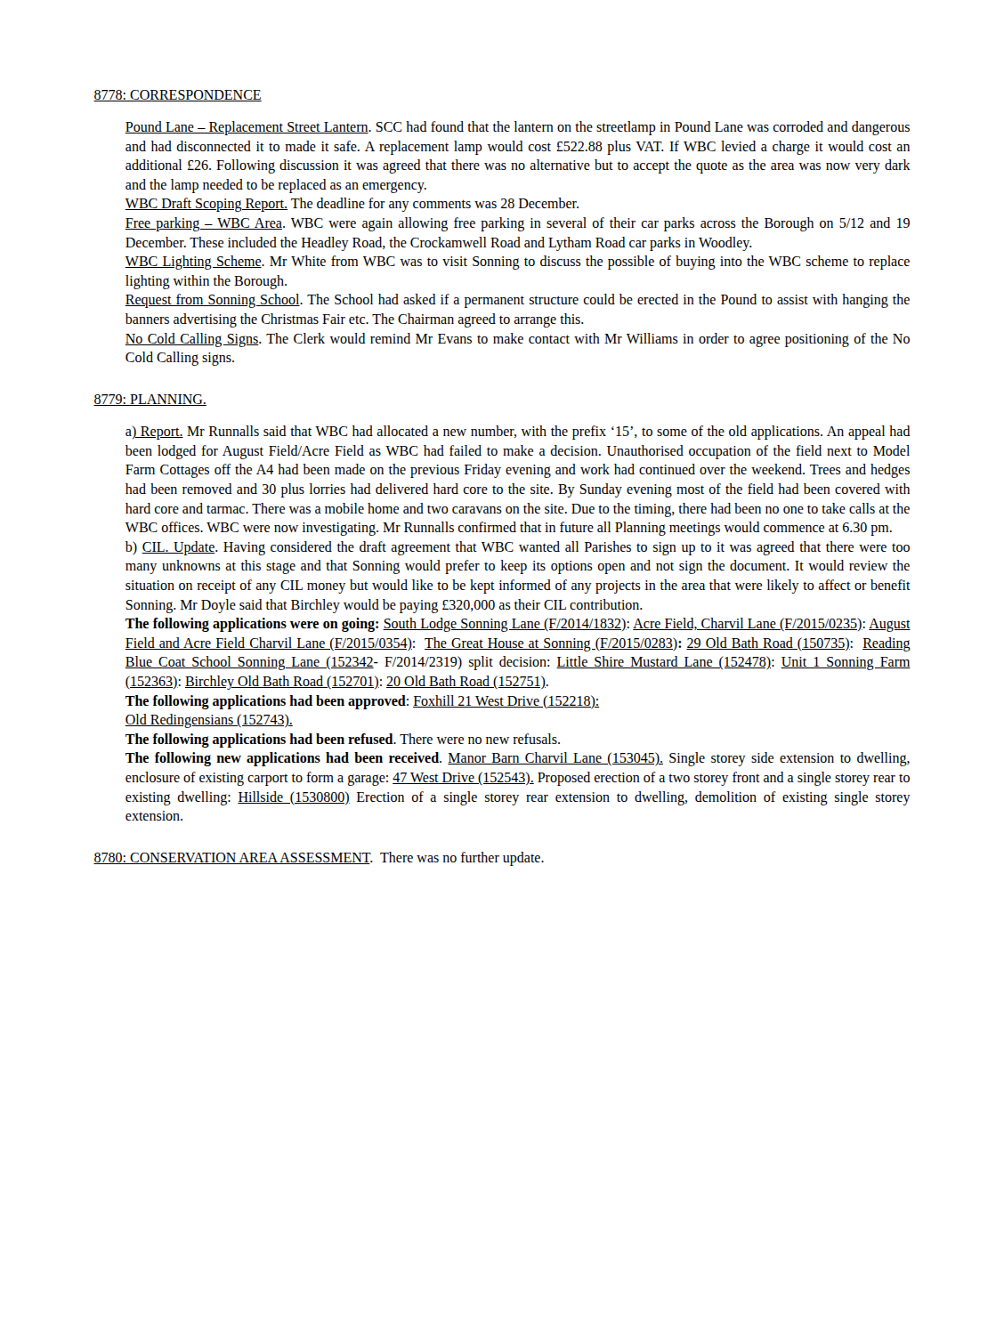8778: CORRESPONDENCE
Pound Lane – Replacement Street Lantern. SCC had found that the lantern on the streetlamp in Pound Lane was corroded and dangerous and had disconnected it to made it safe. A replacement lamp would cost £522.88 plus VAT. If WBC levied a charge it would cost an additional £26. Following discussion it was agreed that there was no alternative but to accept the quote as the area was now very dark and the lamp needed to be replaced as an emergency.
WBC Draft Scoping Report. The deadline for any comments was 28 December.
Free parking – WBC Area. WBC were again allowing free parking in several of their car parks across the Borough on 5/12 and 19 December. These included the Headley Road, the Crockamwell Road and Lytham Road car parks in Woodley.
WBC Lighting Scheme. Mr White from WBC was to visit Sonning to discuss the possible of buying into the WBC scheme to replace lighting within the Borough.
Request from Sonning School. The School had asked if a permanent structure could be erected in the Pound to assist with hanging the banners advertising the Christmas Fair etc. The Chairman agreed to arrange this.
No Cold Calling Signs. The Clerk would remind Mr Evans to make contact with Mr Williams in order to agree positioning of the No Cold Calling signs.
8779: PLANNING.
a) Report. Mr Runnalls said that WBC had allocated a new number, with the prefix ‘15’, to some of the old applications. An appeal had been lodged for August Field/Acre Field as WBC had failed to make a decision. Unauthorised occupation of the field next to Model Farm Cottages off the A4 had been made on the previous Friday evening and work had continued over the weekend. Trees and hedges had been removed and 30 plus lorries had delivered hard core to the site. By Sunday evening most of the field had been covered with hard core and tarmac. There was a mobile home and two caravans on the site. Due to the timing, there had been no one to take calls at the WBC offices. WBC were now investigating. Mr Runnalls confirmed that in future all Planning meetings would commence at 6.30 pm.
b) CIL. Update. Having considered the draft agreement that WBC wanted all Parishes to sign up to it was agreed that there were too many unknowns at this stage and that Sonning would prefer to keep its options open and not sign the document. It would review the situation on receipt of any CIL money but would like to be kept informed of any projects in the area that were likely to affect or benefit Sonning. Mr Doyle said that Birchley would be paying £320,000 as their CIL contribution.
The following applications were on going: South Lodge Sonning Lane (F/2014/1832): Acre Field, Charvil Lane (F/2015/0235): August Field and Acre Field Charvil Lane (F/2015/0354): The Great House at Sonning (F/2015/0283): 29 Old Bath Road (150735): Reading Blue Coat School Sonning Lane (152342- F/2014/2319) split decision: Little Shire Mustard Lane (152478): Unit 1 Sonning Farm (152363): Birchley Old Bath Road (152701): 20 Old Bath Road (152751).
The following applications had been approved: Foxhill 21 West Drive (152218):
Old Redingensians (152743).
The following applications had been refused. There were no new refusals.
The following new applications had been received. Manor Barn Charvil Lane (153045). Single storey side extension to dwelling, enclosure of existing carport to form a garage: 47 West Drive (152543). Proposed erection of a two storey front and a single storey rear to existing dwelling: Hillside (1530800) Erection of a single storey rear extension to dwelling, demolition of existing single storey extension.
8780: CONSERVATION AREA ASSESSMENT. There was no further update.